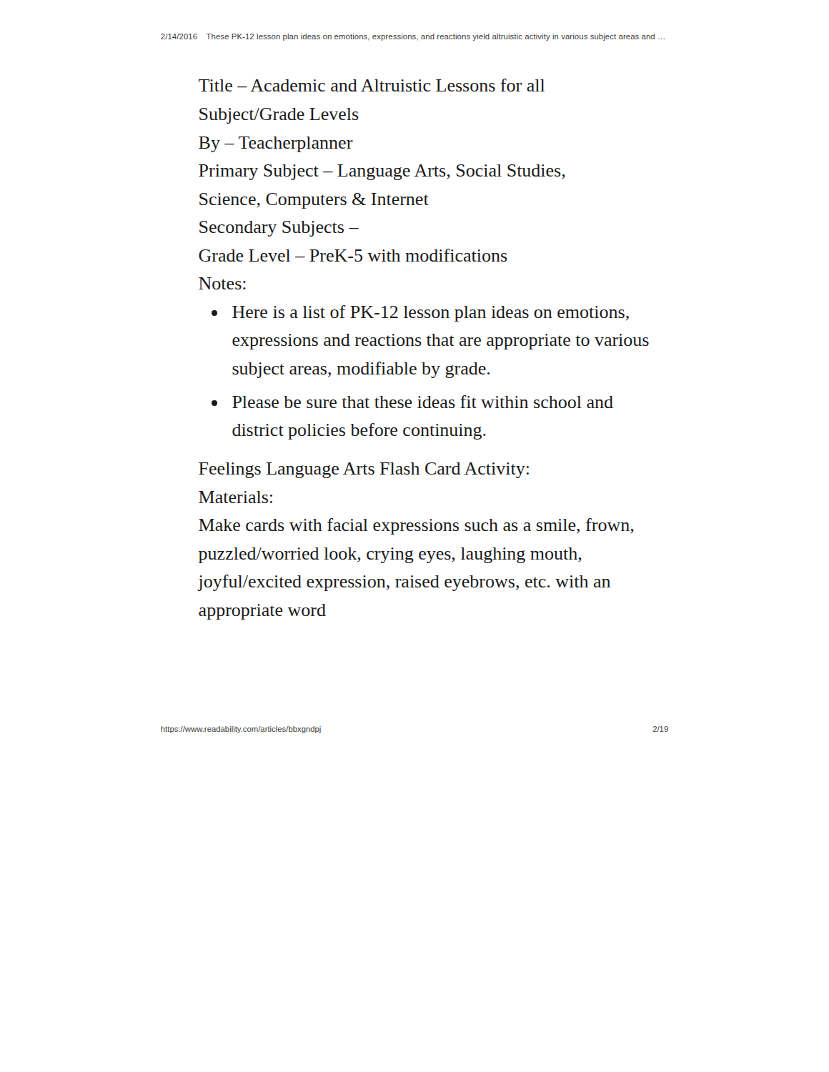2/14/2016 These PK-12 lesson plan ideas on emotions, expressions, and reactions yield altruistic activity in various subject areas and grades — lessonplanspage.c…
Title – Academic and Altruistic Lessons for all
Subject/Grade Levels
By – Teacherplanner
Primary Subject – Language Arts, Social Studies,
Science, Computers & Internet
Secondary Subjects –
Grade Level – PreK-5 with modifications
Notes:
Here is a list of PK-12 lesson plan ideas on emotions, expressions and reactions that are appropriate to various subject areas, modifiable by grade.
Please be sure that these ideas fit within school and district policies before continuing.
Feelings Language Arts Flash Card Activity:
Materials:
Make cards with facial expressions such as a smile, frown, puzzled/worried look, crying eyes, laughing mouth, joyful/excited expression, raised eyebrows, etc. with an appropriate word
https://www.readability.com/articles/bbxgndpj 2/19